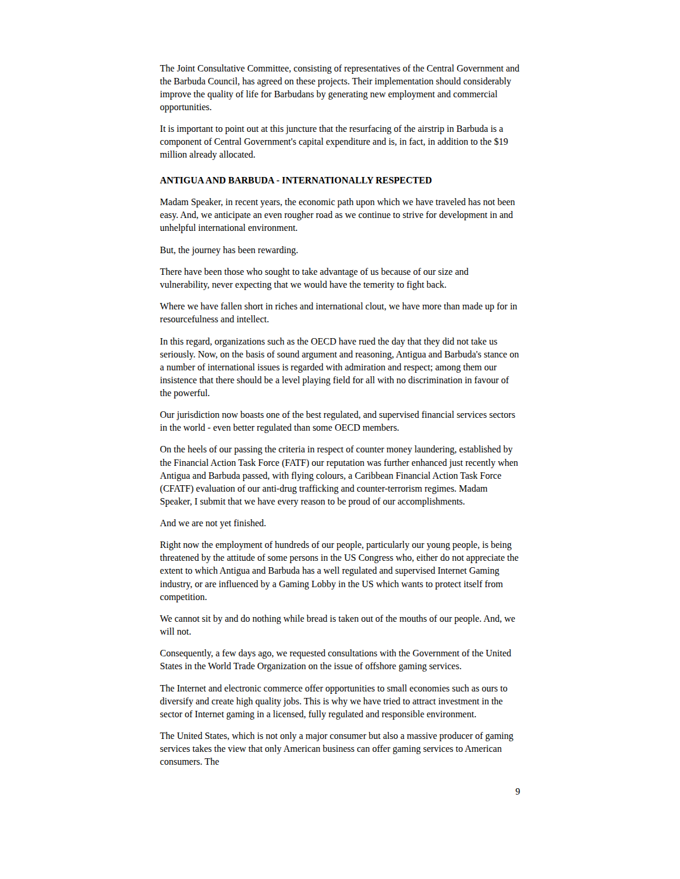The Joint Consultative Committee, consisting of representatives of the Central Government and the Barbuda Council, has agreed on these projects. Their implementation should considerably improve the quality of life for Barbudans by generating new employment and commercial opportunities.
It is important to point out at this juncture that the resurfacing of the airstrip in Barbuda is a component of Central Government's capital expenditure and is, in fact, in addition to the $19 million already allocated.
ANTIGUA AND BARBUDA - INTERNATIONALLY RESPECTED
Madam Speaker, in recent years, the economic path upon which we have traveled has not been easy. And, we anticipate an even rougher road as we continue to strive for development in and unhelpful international environment.
But, the journey has been rewarding.
There have been those who sought to take advantage of us because of our size and vulnerability, never expecting that we would have the temerity to fight back.
Where we have fallen short in riches and international clout, we have more than made up for in resourcefulness and intellect.
In this regard, organizations such as the OECD have rued the day that they did not take us seriously. Now, on the basis of sound argument and reasoning, Antigua and Barbuda's stance on a number of international issues is regarded with admiration and respect; among them our insistence that there should be a level playing field for all with no discrimination in favour of the powerful.
Our jurisdiction now boasts one of the best regulated, and supervised financial services sectors in the world - even better regulated than some OECD members.
On the heels of our passing the criteria in respect of counter money laundering, established by the Financial Action Task Force (FATF) our reputation was further enhanced just recently when Antigua and Barbuda passed, with flying colours, a Caribbean Financial Action Task Force (CFATF) evaluation of our anti-drug trafficking and counter-terrorism regimes. Madam Speaker, I submit that we have every reason to be proud of our accomplishments.
And we are not yet finished.
Right now the employment of hundreds of our people, particularly our young people, is being threatened by the attitude of some persons in the US Congress who, either do not appreciate the extent to which Antigua and Barbuda has a well regulated and supervised Internet Gaming industry, or are influenced by a Gaming Lobby in the US which wants to protect itself from competition.
We cannot sit by and do nothing while bread is taken out of the mouths of our people. And, we will not.
Consequently, a few days ago, we requested consultations with the Government of the United States in the World Trade Organization on the issue of offshore gaming services.
The Internet and electronic commerce offer opportunities to small economies such as ours to diversify and create high quality jobs. This is why we have tried to attract investment in the sector of Internet gaming in a licensed, fully regulated and responsible environment.
The United States, which is not only a major consumer but also a massive producer of gaming services takes the view that only American business can offer gaming services to American consumers. The
9